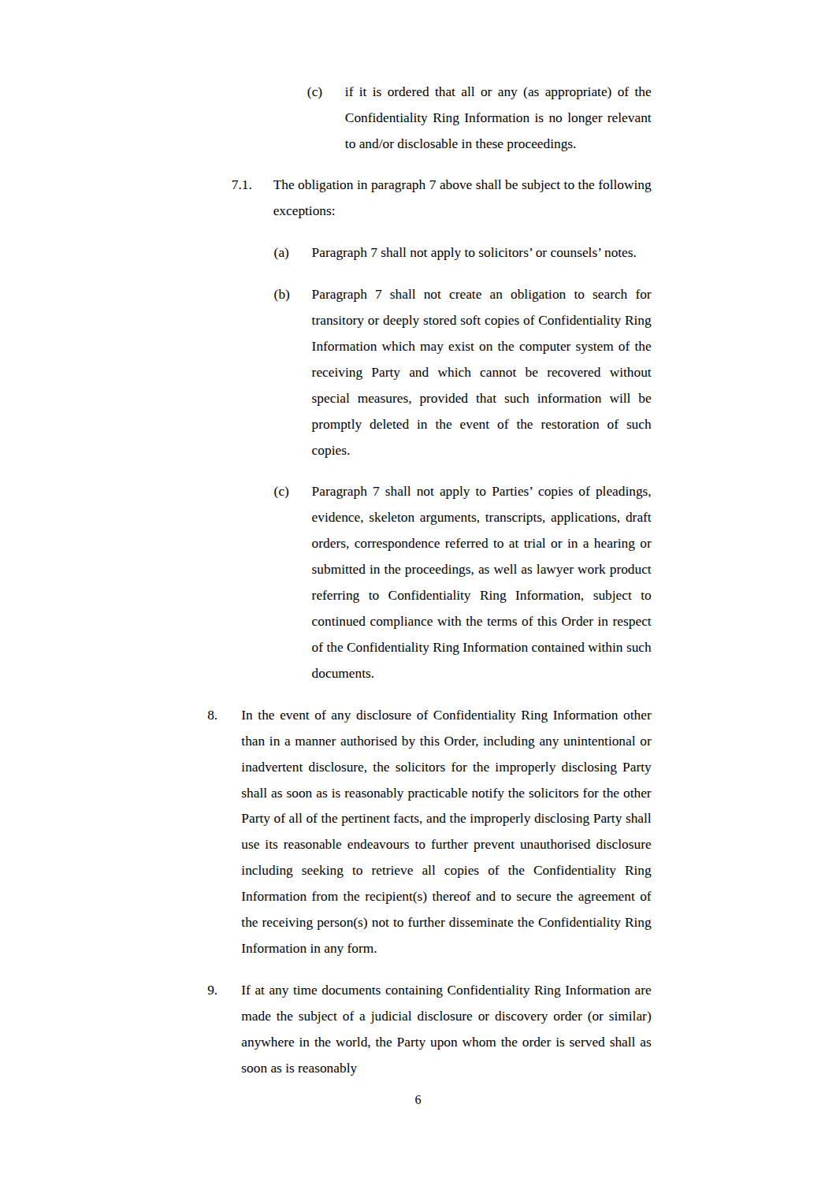(c)
if it is ordered that all or any (as appropriate) of the Confidentiality Ring Information is no longer relevant to and/or disclosable in these proceedings.
7.1.
The obligation in paragraph 7 above shall be subject to the following exceptions:
(a)
Paragraph 7 shall not apply to solicitors’ or counsels’ notes.
(b)
Paragraph 7 shall not create an obligation to search for transitory or deeply stored soft copies of Confidentiality Ring Information which may exist on the computer system of the receiving Party and which cannot be recovered without special measures, provided that such information will be promptly deleted in the event of the restoration of such copies.
(c)
Paragraph 7 shall not apply to Parties’ copies of pleadings, evidence, skeleton arguments, transcripts, applications, draft orders, correspondence referred to at trial or in a hearing or submitted in the proceedings, as well as lawyer work product referring to Confidentiality Ring Information, subject to continued compliance with the terms of this Order in respect of the Confidentiality Ring Information contained within such documents.
8.
In the event of any disclosure of Confidentiality Ring Information other than in a manner authorised by this Order, including any unintentional or inadvertent disclosure, the solicitors for the improperly disclosing Party shall as soon as is reasonably practicable notify the solicitors for the other Party of all of the pertinent facts, and the improperly disclosing Party shall use its reasonable endeavours to further prevent unauthorised disclosure including seeking to retrieve all copies of the Confidentiality Ring Information from the recipient(s) thereof and to secure the agreement of the receiving person(s) not to further disseminate the Confidentiality Ring Information in any form.
9.
If at any time documents containing Confidentiality Ring Information are made the subject of a judicial disclosure or discovery order (or similar) anywhere in the world, the Party upon whom the order is served shall as soon as is reasonably
6